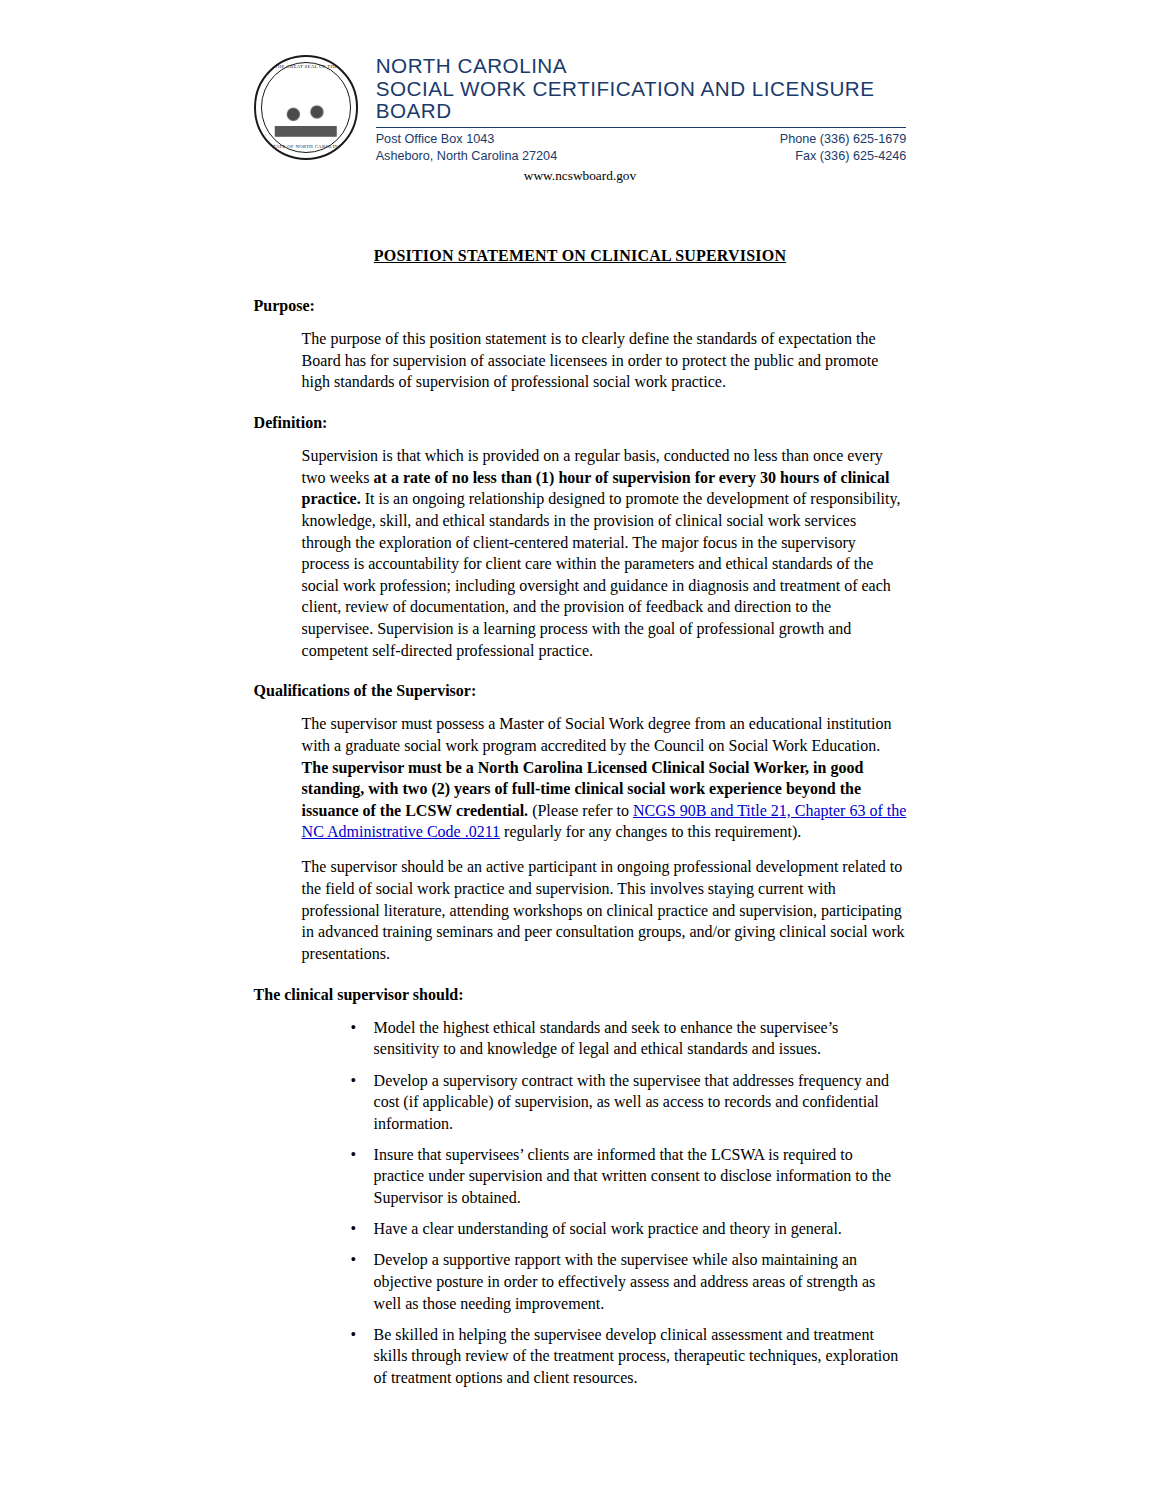THE GREAT SEAL OF THE
STATE OF NORTH CAROLINA
NORTH CAROLINA
SOCIAL WORK CERTIFICATION AND LICENSURE BOARD
Post Office Box 1043
Asheboro, North Carolina 27204
Phone (336) 625-1679
Fax (336) 625-4246
www.ncswboard.gov
POSITION STATEMENT ON CLINICAL SUPERVISION
Purpose:
The purpose of this position statement is to clearly define the standards of expectation the Board has for supervision of associate licensees in order to protect the public and promote high standards of supervision of professional social work practice.
Definition:
Supervision is that which is provided on a regular basis, conducted no less than once every two weeks at a rate of no less than (1) hour of supervision for every 30 hours of clinical practice. It is an ongoing relationship designed to promote the development of responsibility, knowledge, skill, and ethical standards in the provision of clinical social work services through the exploration of client-centered material. The major focus in the supervisory process is accountability for client care within the parameters and ethical standards of the social work profession; including oversight and guidance in diagnosis and treatment of each client, review of documentation, and the provision of feedback and direction to the supervisee. Supervision is a learning process with the goal of professional growth and competent self-directed professional practice.
Qualifications of the Supervisor:
The supervisor must possess a Master of Social Work degree from an educational institution with a graduate social work program accredited by the Council on Social Work Education. The supervisor must be a North Carolina Licensed Clinical Social Worker, in good standing, with two (2) years of full-time clinical social work experience beyond the issuance of the LCSW credential. (Please refer to NCGS 90B and Title 21, Chapter 63 of the NC Administrative Code .0211 regularly for any changes to this requirement).
The supervisor should be an active participant in ongoing professional development related to the field of social work practice and supervision. This involves staying current with professional literature, attending workshops on clinical practice and supervision, participating in advanced training seminars and peer consultation groups, and/or giving clinical social work presentations.
The clinical supervisor should:
Model the highest ethical standards and seek to enhance the supervisee’s sensitivity to and knowledge of legal and ethical standards and issues.
Develop a supervisory contract with the supervisee that addresses frequency and cost (if applicable) of supervision, as well as access to records and confidential information.
Insure that supervisees’ clients are informed that the LCSWA is required to practice under supervision and that written consent to disclose information to the Supervisor is obtained.
Have a clear understanding of social work practice and theory in general.
Develop a supportive rapport with the supervisee while also maintaining an objective posture in order to effectively assess and address areas of strength as well as those needing improvement.
Be skilled in helping the supervisee develop clinical assessment and treatment skills through review of the treatment process, therapeutic techniques, exploration of treatment options and client resources.